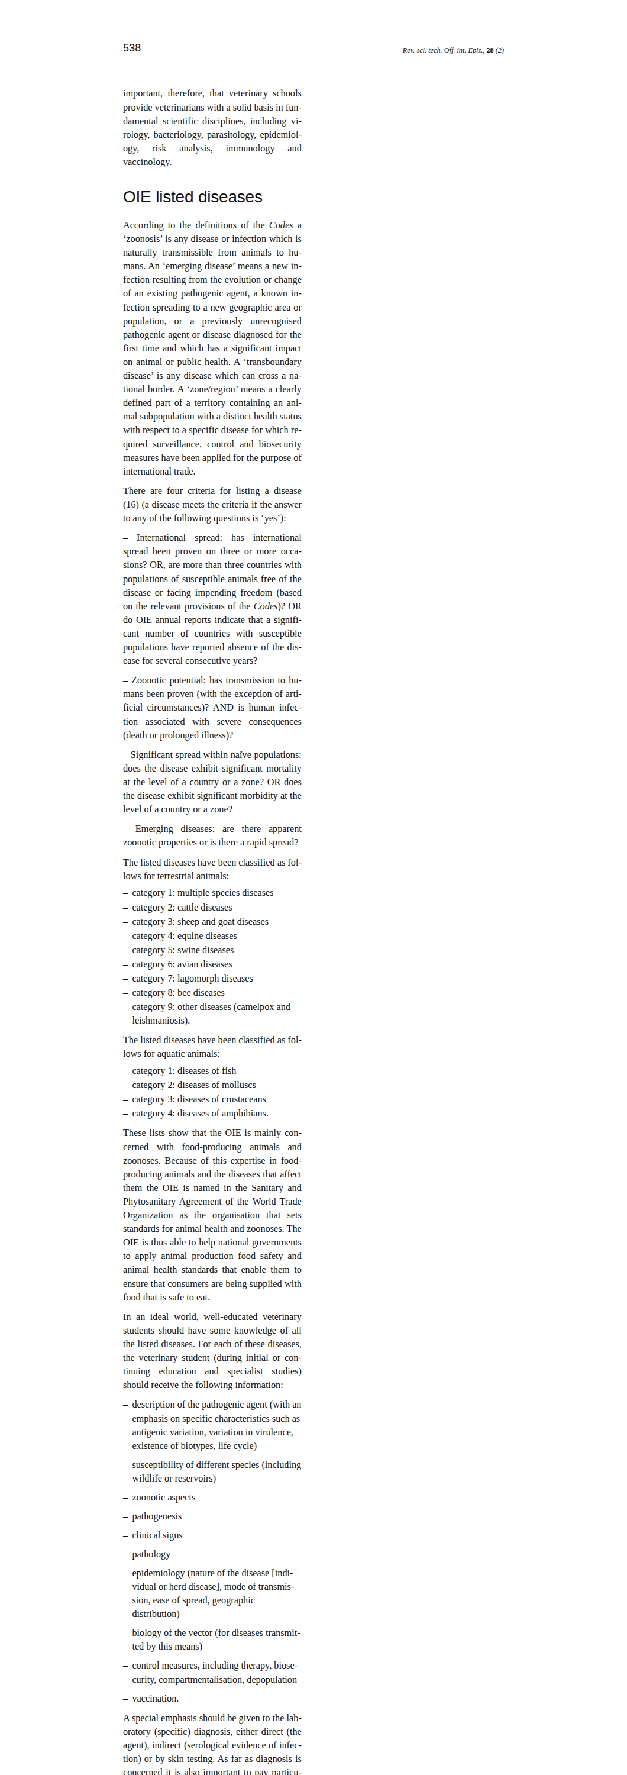538
Rev. sci. tech. Off. int. Epiz., 28 (2)
important, therefore, that veterinary schools provide veterinarians with a solid basis in fundamental scientific disciplines, including virology, bacteriology, parasitology, epidemiology, risk analysis, immunology and vaccinology.
OIE listed diseases
According to the definitions of the Codes a ‘zoonosis’ is any disease or infection which is naturally transmissible from animals to humans. An ‘emerging disease’ means a new infection resulting from the evolution or change of an existing pathogenic agent, a known infection spreading to a new geographic area or population, or a previously unrecognised pathogenic agent or disease diagnosed for the first time and which has a significant impact on animal or public health. A ‘transboundary disease’ is any disease which can cross a national border. A ‘zone/region’ means a clearly defined part of a territory containing an animal subpopulation with a distinct health status with respect to a specific disease for which required surveillance, control and biosecurity measures have been applied for the purpose of international trade.
There are four criteria for listing a disease (16) (a disease meets the criteria if the answer to any of the following questions is ‘yes’):
– International spread: has international spread been proven on three or more occasions? OR, are more than three countries with populations of susceptible animals free of the disease or facing impending freedom (based on the relevant provisions of the Codes)? OR do OIE annual reports indicate that a significant number of countries with susceptible populations have reported absence of the disease for several consecutive years?
– Zoonotic potential: has transmission to humans been proven (with the exception of artificial circumstances)? AND is human infection associated with severe consequences (death or prolonged illness)?
– Significant spread within naïve populations: does the disease exhibit significant mortality at the level of a country or a zone? OR does the disease exhibit significant morbidity at the level of a country or a zone?
– Emerging diseases: are there apparent zoonotic properties or is there a rapid spread?
The listed diseases have been classified as follows for terrestrial animals:
category 1: multiple species diseases
category 2: cattle diseases
category 3: sheep and goat diseases
category 4: equine diseases
category 5: swine diseases
category 6: avian diseases
category 7: lagomorph diseases
category 8: bee diseases
category 9: other diseases (camelpox and leishmaniosis).
The listed diseases have been classified as follows for aquatic animals:
category 1: diseases of fish
category 2: diseases of molluscs
category 3: diseases of crustaceans
category 4: diseases of amphibians.
These lists show that the OIE is mainly concerned with food-producing animals and zoonoses. Because of this expertise in food-producing animals and the diseases that affect them the OIE is named in the Sanitary and Phytosanitary Agreement of the World Trade Organization as the organisation that sets standards for animal health and zoonoses. The OIE is thus able to help national governments to apply animal production food safety and animal health standards that enable them to ensure that consumers are being supplied with food that is safe to eat.
In an ideal world, well-educated veterinary students should have some knowledge of all the listed diseases. For each of these diseases, the veterinary student (during initial or continuing education and specialist studies) should receive the following information:
description of the pathogenic agent (with an emphasis on specific characteristics such as antigenic variation, variation in virulence, existence of biotypes, life cycle)
susceptibility of different species (including wildlife or reservoirs)
zoonotic aspects
pathogenesis
clinical signs
pathology
epidemiology (nature of the disease [individual or herd disease], mode of transmission, ease of spread, geographic distribution)
biology of the vector (for diseases transmitted by this means)
control measures, including therapy, biosecurity, compartmentalisation, depopulation
vaccination.
A special emphasis should be given to the laboratory (specific) diagnosis, either direct (the agent), indirect (serological evidence of infection) or by skin testing. As far as diagnosis is concerned it is also important to pay particular attention to the kind of sample that should be